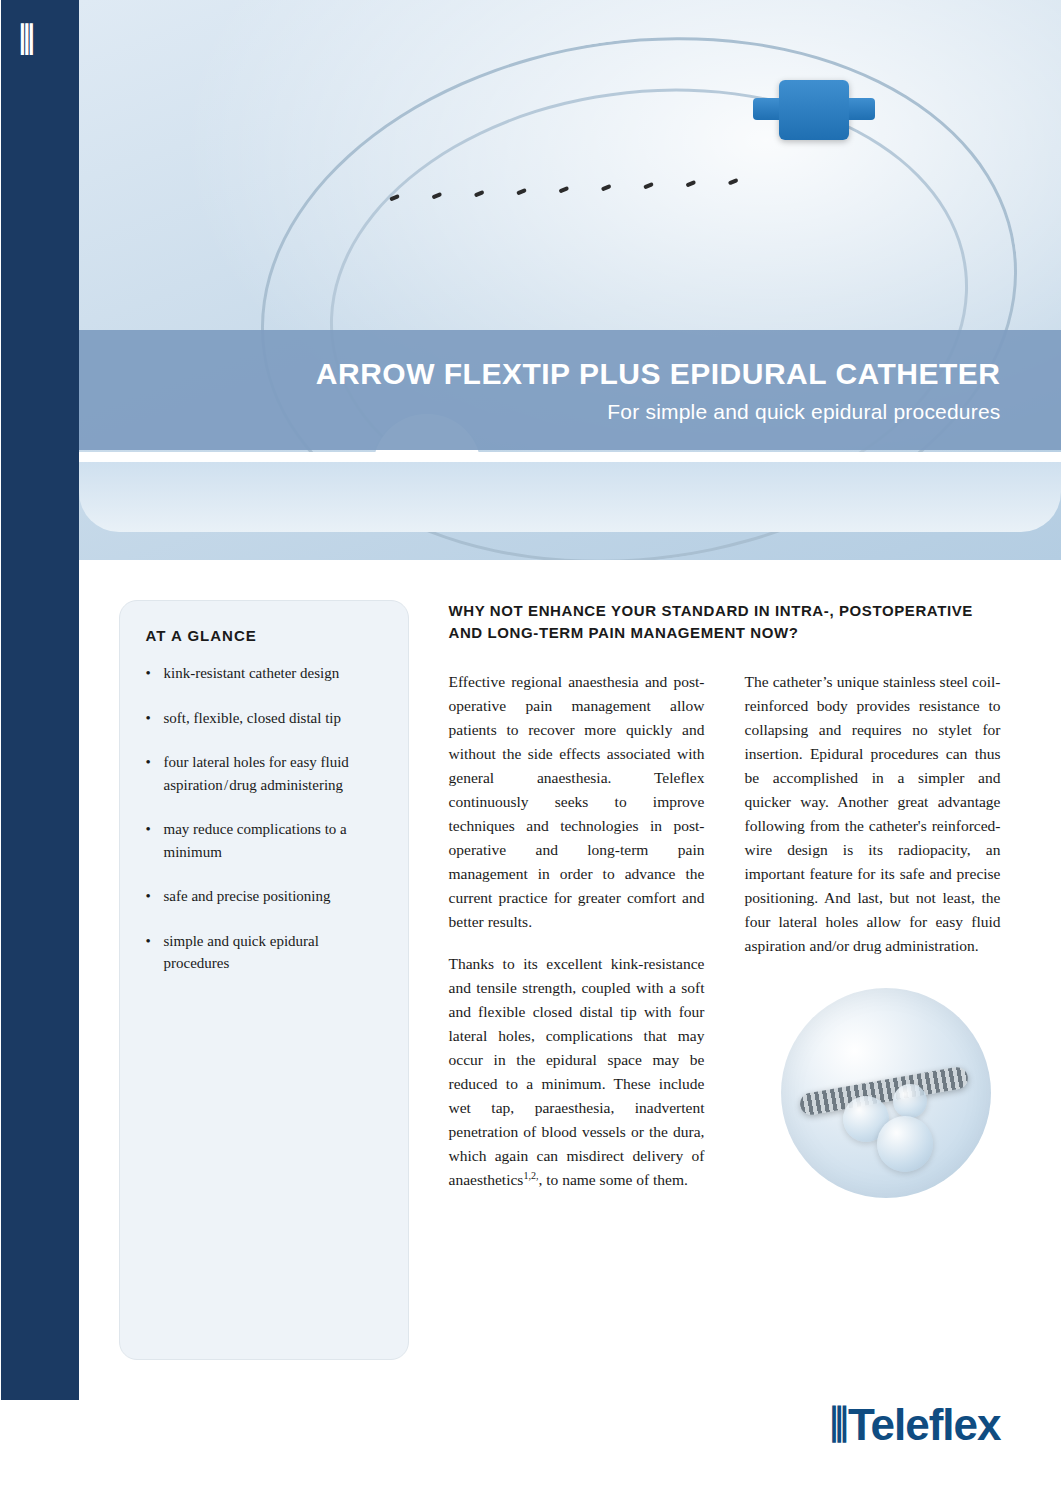⫼
ARROW FLEXTIP PLUS EPIDURAL CATHETER For simple and quick epidural procedures
AT A GLANCE
kink-resistant catheter design
soft, flexible, closed distal tip
four lateral holes for easy fluid aspiration / drug administering
may reduce complications to a minimum
safe and precise positioning
simple and quick epidural procedures
Why not enhance your standard in intra-, postoperative
and long-term pain management now?
Effective regional anaesthesia and post-operative pain management allow patients to recover more quickly and without the side effects associated with general anaesthesia. Teleflex continuously seeks to improve techniques and technologies in post-operative and long-term pain management in order to advance the current practice for greater comfort and better results.
Thanks to its excellent kink-resistance and tensile strength, coupled with a soft and flexible closed distal tip with four lateral holes, complications that may occur in the epidural space may be reduced to a minimum. These include wet tap, paraesthesia, inadvertent penetration of blood vessels or the dura, which again can misdirect delivery of anaesthetics1,2,, to name some of them.
The catheter’s unique stainless steel coil-reinforced body provides resistance to collapsing and requires no stylet for insertion. Epidural procedures can thus be accomplished in a simpler and quicker way. Another great advantage following from the catheter's reinforced-wire design is its radiopacity, an important feature for its safe and precise positioning. And last, but not least, the four lateral holes allow for easy fluid aspiration and/or drug administration.
⫼Teleflex